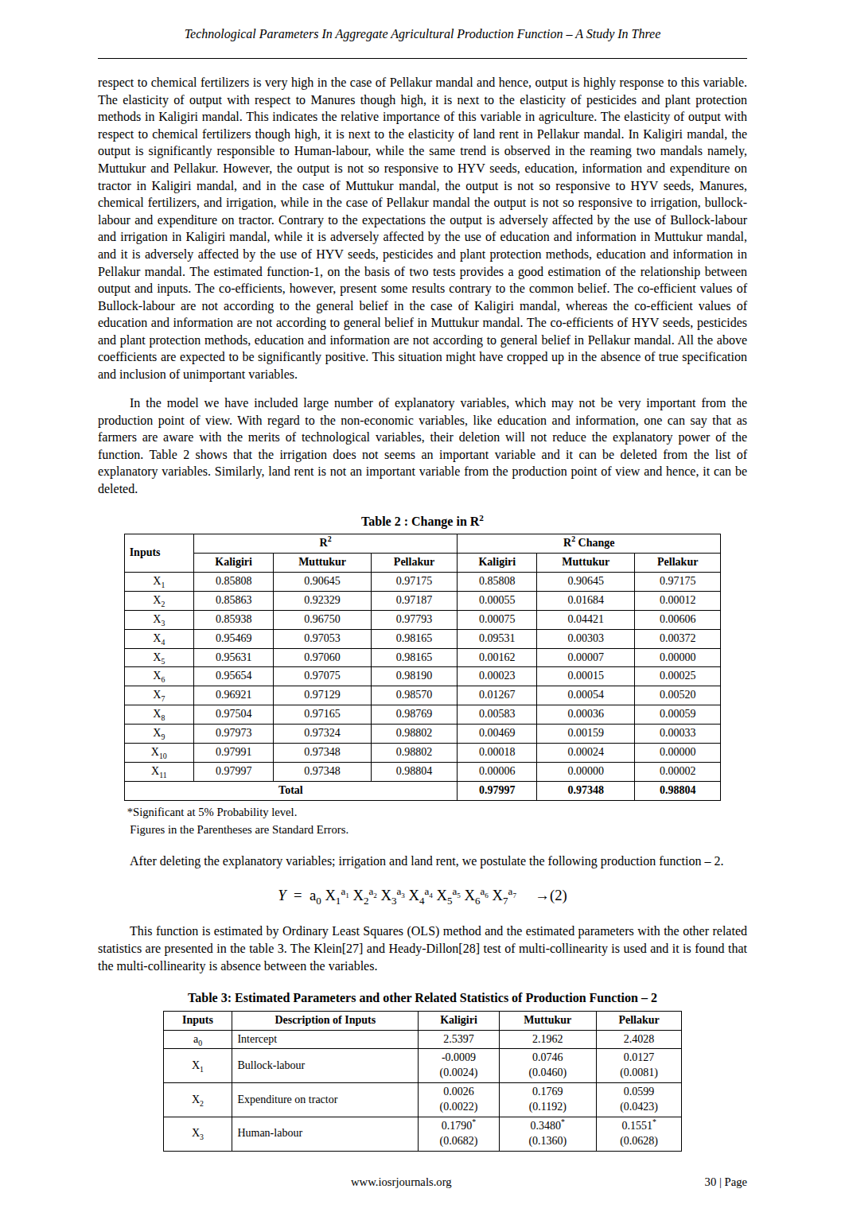Technological Parameters In Aggregate Agricultural Production Function – A Study In Three
respect to chemical fertilizers is very high in the case of Pellakur mandal and hence, output is highly response to this variable. The elasticity of output with respect to Manures though high, it is next to the elasticity of pesticides and plant protection methods in Kaligiri mandal. This indicates the relative importance of this variable in agriculture. The elasticity of output with respect to chemical fertilizers though high, it is next to the elasticity of land rent in Pellakur mandal. In Kaligiri mandal, the output is significantly responsible to Human-labour, while the same trend is observed in the reaming two mandals namely, Muttukur and Pellakur. However, the output is not so responsive to HYV seeds, education, information and expenditure on tractor in Kaligiri mandal, and in the case of Muttukur mandal, the output is not so responsive to HYV seeds, Manures, chemical fertilizers, and irrigation, while in the case of Pellakur mandal the output is not so responsive to irrigation, bullock-labour and expenditure on tractor. Contrary to the expectations the output is adversely affected by the use of Bullock-labour and irrigation in Kaligiri mandal, while it is adversely affected by the use of education and information in Muttukur mandal, and it is adversely affected by the use of HYV seeds, pesticides and plant protection methods, education and information in Pellakur mandal. The estimated function-1, on the basis of two tests provides a good estimation of the relationship between output and inputs. The co-efficients, however, present some results contrary to the common belief. The co-efficient values of Bullock-labour are not according to the general belief in the case of Kaligiri mandal, whereas the co-efficient values of education and information are not according to general belief in Muttukur mandal. The co-efficients of HYV seeds, pesticides and plant protection methods, education and information are not according to general belief in Pellakur mandal. All the above coefficients are expected to be significantly positive. This situation might have cropped up in the absence of true specification and inclusion of unimportant variables.
In the model we have included large number of explanatory variables, which may not be very important from the production point of view. With regard to the non-economic variables, like education and information, one can say that as farmers are aware with the merits of technological variables, their deletion will not reduce the explanatory power of the function. Table 2 shows that the irrigation does not seems an important variable and it can be deleted from the list of explanatory variables. Similarly, land rent is not an important variable from the production point of view and hence, it can be deleted.
Table 2 : Change in R2
| Inputs | R 2 | R 2 Change |
| --- | --- | --- |
| Kaligiri | Muttukur | Pellakur | Kaligiri | Muttukur | Pellakur |
| X 1 | 0.85808 | 0.90645 | 0.97175 | 0.85808 | 0.90645 | 0.97175 |
| X 2 | 0.85863 | 0.92329 | 0.97187 | 0.00055 | 0.01684 | 0.00012 |
| X 3 | 0.85938 | 0.96750 | 0.97793 | 0.00075 | 0.04421 | 0.00606 |
| X 4 | 0.95469 | 0.97053 | 0.98165 | 0.09531 | 0.00303 | 0.00372 |
| X 5 | 0.95631 | 0.97060 | 0.98165 | 0.00162 | 0.00007 | 0.00000 |
| X 6 | 0.95654 | 0.97075 | 0.98190 | 0.00023 | 0.00015 | 0.00025 |
| X 7 | 0.96921 | 0.97129 | 0.98570 | 0.01267 | 0.00054 | 0.00520 |
| X 8 | 0.97504 | 0.97165 | 0.98769 | 0.00583 | 0.00036 | 0.00059 |
| X 9 | 0.97973 | 0.97324 | 0.98802 | 0.00469 | 0.00159 | 0.00033 |
| X 10 | 0.97991 | 0.97348 | 0.98802 | 0.00018 | 0.00024 | 0.00000 |
| X 11 | 0.97997 | 0.97348 | 0.98804 | 0.00006 | 0.00000 | 0.00002 |
| Total | 0.97997 | 0.97348 | 0.98804 |
*Significant at 5% Probability level.
Figures in the Parentheses are Standard Errors.
After deleting the explanatory variables; irrigation and land rent, we postulate the following production function – 2.
Y = a0 X1a1 X2a2 X3a3 X4a4 X5a5 X6a6 X7a7 →(2)
This function is estimated by Ordinary Least Squares (OLS) method and the estimated parameters with the other related statistics are presented in the table 3. The Klein[27] and Heady-Dillon[28] test of multi-collinearity is used and it is found that the multi-collinearity is absence between the variables.
Table 3: Estimated Parameters and other Related Statistics of Production Function – 2
| Inputs | Description of Inputs | Kaligiri | Muttukur | Pellakur |
| --- | --- | --- | --- | --- |
| a 0 | Intercept | 2.5397 | 2.1962 | 2.4028 |
| X 1 | Bullock-labour | -0.0009 (0.0024) | 0.0746 (0.0460) | 0.0127 (0.0081) |
| X 2 | Expenditure on tractor | 0.0026 (0.0022) | 0.1769 (0.1192) | 0.0599 (0.0423) |
| X 3 | Human-labour | 0.1790 * (0.0682) | 0.3480 * (0.1360) | 0.1551 * (0.0628) |
www.iosrjournals.org
30 | Page